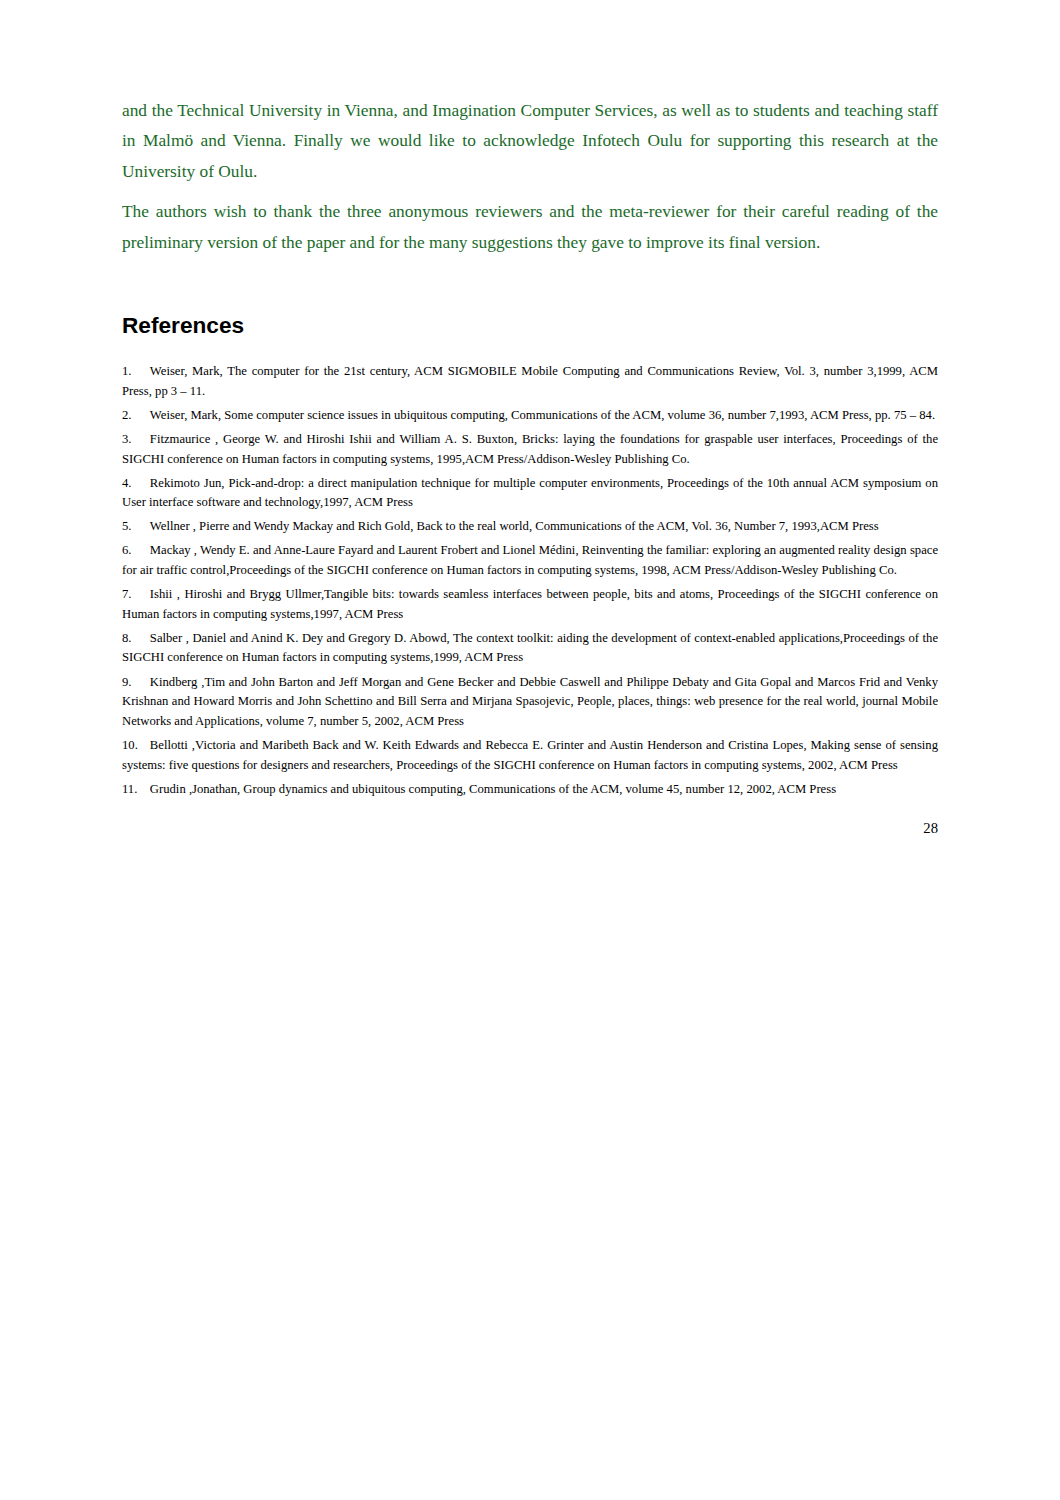and the Technical University in Vienna, and Imagination Computer Services, as well as to students and teaching staff in Malmö and Vienna. Finally we would like to acknowledge Infotech Oulu for supporting this research at the University of Oulu.
The authors wish to thank the three anonymous reviewers and the meta-reviewer for their careful reading of the preliminary version of the paper and for the many suggestions they gave to improve its final version.
References
Weiser, Mark, The computer for the 21st century, ACM SIGMOBILE Mobile Computing and Communications Review, Vol. 3, number 3,1999, ACM Press, pp 3 – 11.
Weiser, Mark, Some computer science issues in ubiquitous computing, Communications of the ACM, volume 36, number 7,1993, ACM Press, pp. 75 – 84.
Fitzmaurice , George W. and Hiroshi Ishii and William A. S. Buxton, Bricks: laying the foundations for graspable user interfaces, Proceedings of the SIGCHI conference on Human factors in computing systems, 1995,ACM Press/Addison-Wesley Publishing Co.
Rekimoto Jun, Pick-and-drop: a direct manipulation technique for multiple computer environments, Proceedings of the 10th annual ACM symposium on User interface software and technology,1997, ACM Press
Wellner , Pierre and Wendy Mackay and Rich Gold, Back to the real world, Communications of the ACM, Vol. 36, Number 7, 1993,ACM Press
Mackay , Wendy E. and Anne-Laure Fayard and Laurent Frobert and Lionel Médini, Reinventing the familiar: exploring an augmented reality design space for air traffic control,Proceedings of the SIGCHI conference on Human factors in computing systems, 1998, ACM Press/Addison-Wesley Publishing Co.
Ishii , Hiroshi and Brygg Ullmer,Tangible bits: towards seamless interfaces between people, bits and atoms, Proceedings of the SIGCHI conference on Human factors in computing systems,1997, ACM Press
Salber , Daniel and Anind K. Dey and Gregory D. Abowd, The context toolkit: aiding the development of context-enabled applications,Proceedings of the SIGCHI conference on Human factors in computing systems,1999, ACM Press
Kindberg ,Tim and John Barton and Jeff Morgan and Gene Becker and Debbie Caswell and Philippe Debaty and Gita Gopal and Marcos Frid and Venky Krishnan and Howard Morris and John Schettino and Bill Serra and Mirjana Spasojevic, People, places, things: web presence for the real world, journal Mobile Networks and Applications, volume 7, number 5, 2002, ACM Press
Bellotti ,Victoria and Maribeth Back and W. Keith Edwards and Rebecca E. Grinter and Austin Henderson and Cristina Lopes, Making sense of sensing systems: five questions for designers and researchers, Proceedings of the SIGCHI conference on Human factors in computing systems, 2002, ACM Press
Grudin ,Jonathan, Group dynamics and ubiquitous computing, Communications of the ACM, volume 45, number 12, 2002, ACM Press
28